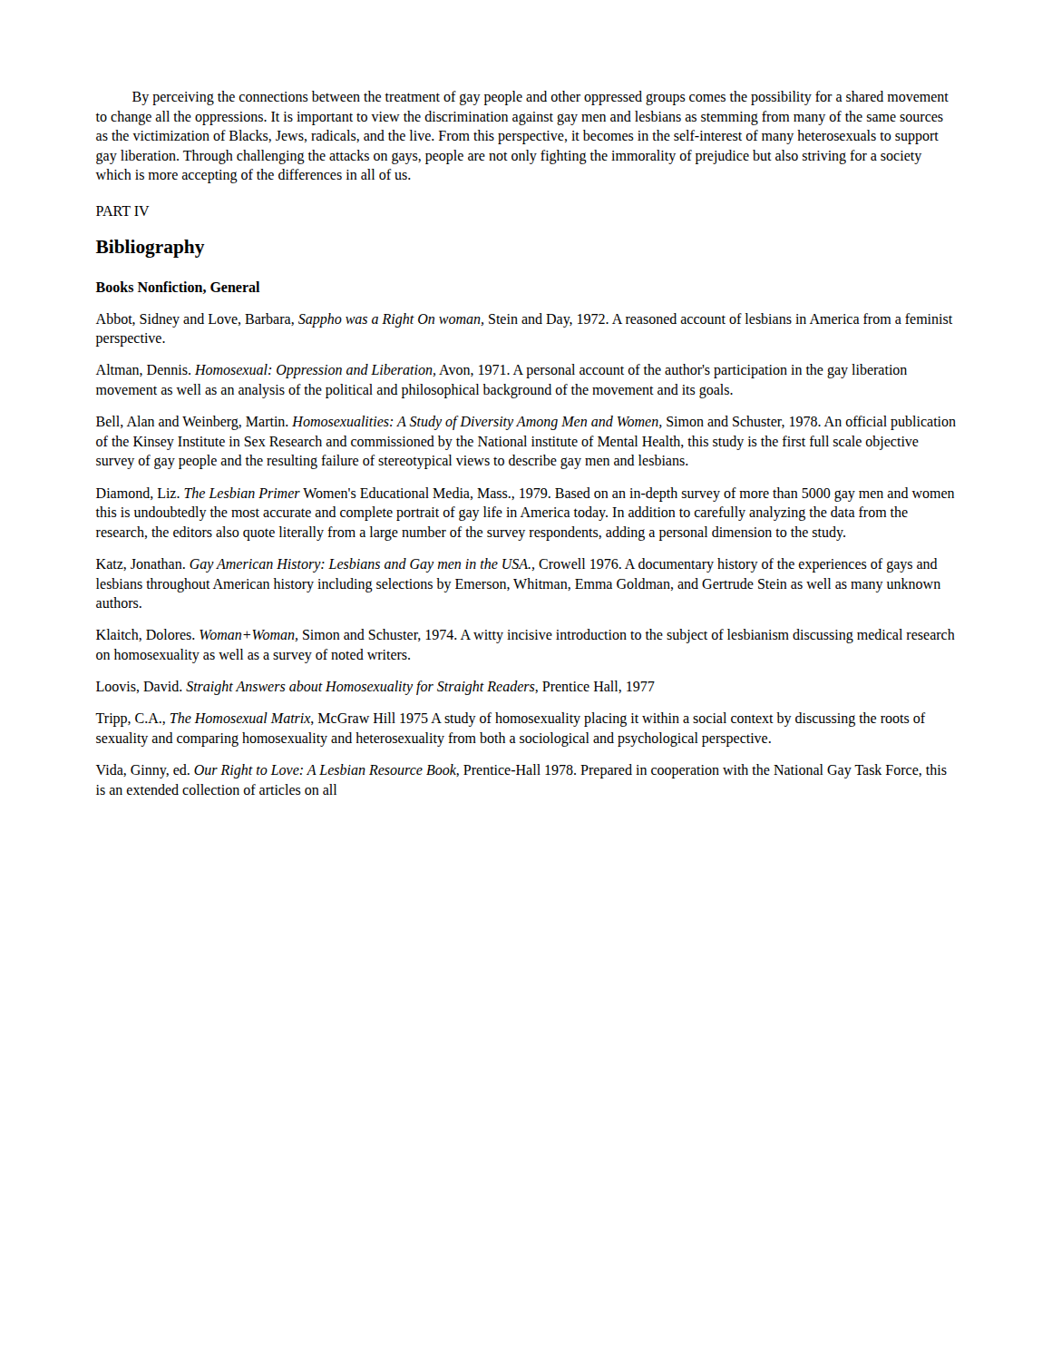By perceiving the connections between the treatment of gay people and other oppressed groups comes the possibility for a shared movement to change all the oppressions. It is important to view the discrimination against gay men and lesbians as stemming from many of the same sources as the victimization of Blacks, Jews, radicals, and the live. From this perspective, it becomes in the self-interest of many heterosexuals to support gay liberation. Through challenging the attacks on gays, people are not only fighting the immorality of prejudice but also striving for a society which is more accepting of the differences in all of us.
PART IV
Bibliography
Books Nonfiction, General
Abbot, Sidney and Love, Barbara, Sappho was a Right On woman, Stein and Day, 1972. A reasoned account of lesbians in America from a feminist perspective.
Altman, Dennis. Homosexual: Oppression and Liberation, Avon, 1971. A personal account of the author's participation in the gay liberation movement as well as an analysis of the political and philosophical background of the movement and its goals.
Bell, Alan and Weinberg, Martin. Homosexualities: A Study of Diversity Among Men and Women, Simon and Schuster, 1978. An official publication of the Kinsey Institute in Sex Research and commissioned by the National institute of Mental Health, this study is the first full scale objective survey of gay people and the resulting failure of stereotypical views to describe gay men and lesbians.
Diamond, Liz. The Lesbian Primer Women's Educational Media, Mass., 1979. Based on an in-depth survey of more than 5000 gay men and women this is undoubtedly the most accurate and complete portrait of gay life in America today. In addition to carefully analyzing the data from the research, the editors also quote literally from a large number of the survey respondents, adding a personal dimension to the study.
Katz, Jonathan. Gay American History: Lesbians and Gay men in the USA., Crowell 1976. A documentary history of the experiences of gays and lesbians throughout American history including selections by Emerson, Whitman, Emma Goldman, and Gertrude Stein as well as many unknown authors.
Klaitch, Dolores. Woman+Woman, Simon and Schuster, 1974. A witty incisive introduction to the subject of lesbianism discussing medical research on homosexuality as well as a survey of noted writers.
Loovis, David. Straight Answers about Homosexuality for Straight Readers, Prentice Hall, 1977
Tripp, C.A., The Homosexual Matrix, McGraw Hill 1975 A study of homosexuality placing it within a social context by discussing the roots of sexuality and comparing homosexuality and heterosexuality from both a sociological and psychological perspective.
Vida, Ginny, ed. Our Right to Love: A Lesbian Resource Book, Prentice-Hall 1978. Prepared in cooperation with the National Gay Task Force, this is an extended collection of articles on all